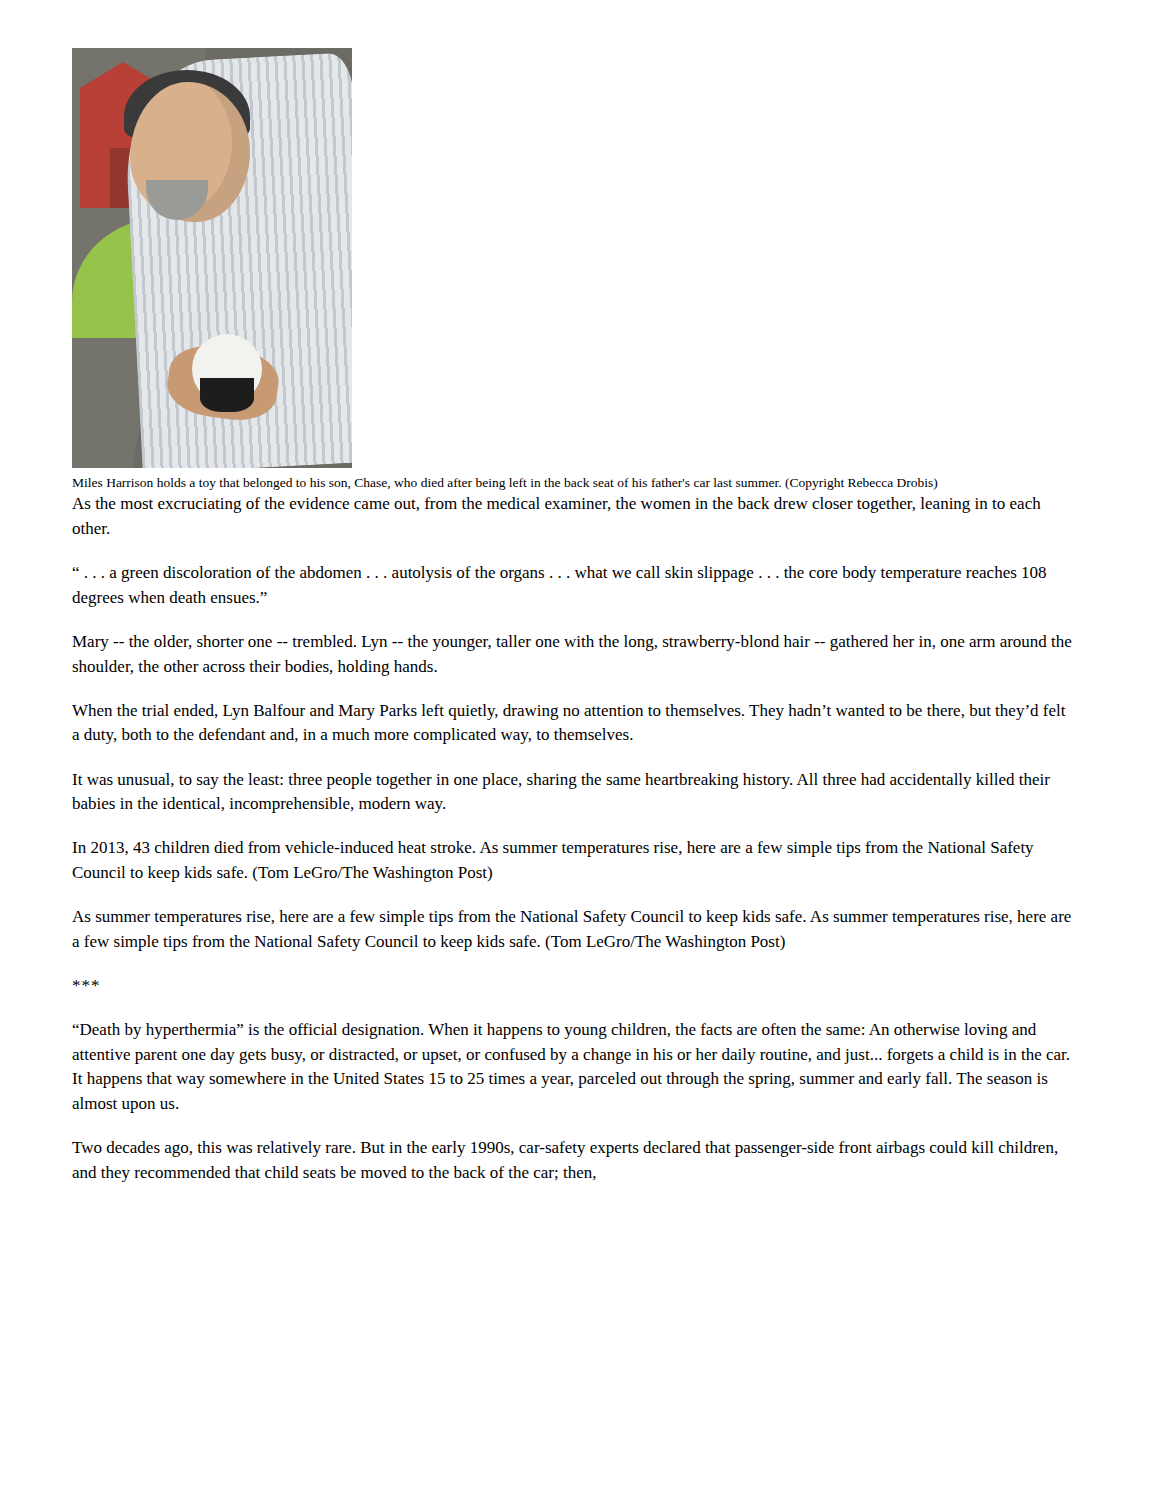Miles Harrison holds a toy that belonged to his son, Chase, who died after being left in the back seat of his father's car last summer. (Copyright Rebecca Drobis)
As the most excruciating of the evidence came out, from the medical examiner, the women in the back drew closer together, leaning in to each other.
“ . . . a green discoloration of the abdomen . . . autolysis of the organs . . . what we call skin slippage . . . the core body temperature reaches 108 degrees when death ensues.”
Mary -- the older, shorter one -- trembled. Lyn -- the younger, taller one with the long, strawberry-blond hair -- gathered her in, one arm around the shoulder, the other across their bodies, holding hands.
When the trial ended, Lyn Balfour and Mary Parks left quietly, drawing no attention to themselves. They hadn’t wanted to be there, but they’d felt a duty, both to the defendant and, in a much more complicated way, to themselves.
It was unusual, to say the least: three people together in one place, sharing the same heartbreaking history. All three had accidentally killed their babies in the identical, incomprehensible, modern way.
In 2013, 43 children died from vehicle-induced heat stroke. As summer temperatures rise, here are a few simple tips from the National Safety Council to keep kids safe. (Tom LeGro/The Washington Post)
As summer temperatures rise, here are a few simple tips from the National Safety Council to keep kids safe. As summer temperatures rise, here are a few simple tips from the National Safety Council to keep kids safe. (Tom LeGro/The Washington Post)
***
“Death by hyperthermia” is the official designation. When it happens to young children, the facts are often the same: An otherwise loving and attentive parent one day gets busy, or distracted, or upset, or confused by a change in his or her daily routine, and just... forgets a child is in the car. It happens that way somewhere in the United States 15 to 25 times a year, parceled out through the spring, summer and early fall. The season is almost upon us.
Two decades ago, this was relatively rare. But in the early 1990s, car-safety experts declared that passenger-side front airbags could kill children, and they recommended that child seats be moved to the back of the car; then,